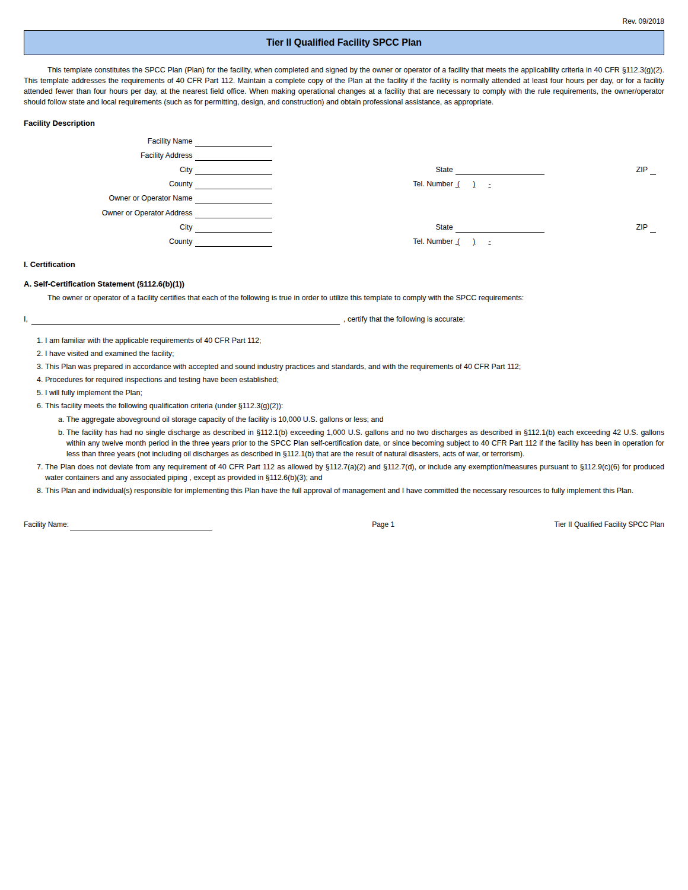Rev. 09/2018
Tier II Qualified Facility SPCC Plan
This template constitutes the SPCC Plan (Plan) for the facility, when completed and signed by the owner or operator of a facility that meets the applicability criteria in 40 CFR §112.3(g)(2). This template addresses the requirements of 40 CFR Part 112. Maintain a complete copy of the Plan at the facility if the facility is normally attended at least four hours per day, or for a facility attended fewer than four hours per day, at the nearest field office. When making operational changes at a facility that are necessary to comply with the rule requirements, the owner/operator should follow state and local requirements (such as for permitting, design, and construction) and obtain professional assistance, as appropriate.
Facility Description
| Facility Name | | | | | | |
| Facility Address | | | | | | |
| City | | | State | | ZIP | |
| County | | | Tel. Number | ( ) - |
| Owner or Operator Name | | | | | | |
| Owner or Operator Address | | | | | | |
| City | | | State | | ZIP | |
| County | | | Tel. Number | ( ) - |
I. Certification
A. Self-Certification Statement (§112.6(b)(1))
The owner or operator of a facility certifies that each of the following is true in order to utilize this template to comply with the SPCC requirements:
I, , certify that the following is accurate:
I am familiar with the applicable requirements of 40 CFR Part 112;
I have visited and examined the facility;
This Plan was prepared in accordance with accepted and sound industry practices and standards, and with the requirements of 40 CFR Part 112;
Procedures for required inspections and testing have been established;
I will fully implement the Plan;
This facility meets the following qualification criteria (under §112.3(g)(2)):
The aggregate aboveground oil storage capacity of the facility is 10,000 U.S. gallons or less; and
The facility has had no single discharge as described in §112.1(b) exceeding 1,000 U.S. gallons and no two discharges as described in §112.1(b) each exceeding 42 U.S. gallons within any twelve month period in the three years prior to the SPCC Plan self-certification date, or since becoming subject to 40 CFR Part 112 if the facility has been in operation for less than three years (not including oil discharges as described in §112.1(b) that are the result of natural disasters, acts of war, or terrorism).
The Plan does not deviate from any requirement of 40 CFR Part 112 as allowed by §112.7(a)(2) and §112.7(d), or include any exemption/measures pursuant to §112.9(c)(6) for produced water containers and any associated piping , except as provided in §112.6(b)(3); and
This Plan and individual(s) responsible for implementing this Plan have the full approval of management and I have committed the necessary resources to fully implement this Plan.
Facility Name:
Page 1
Tier II Qualified Facility SPCC Plan